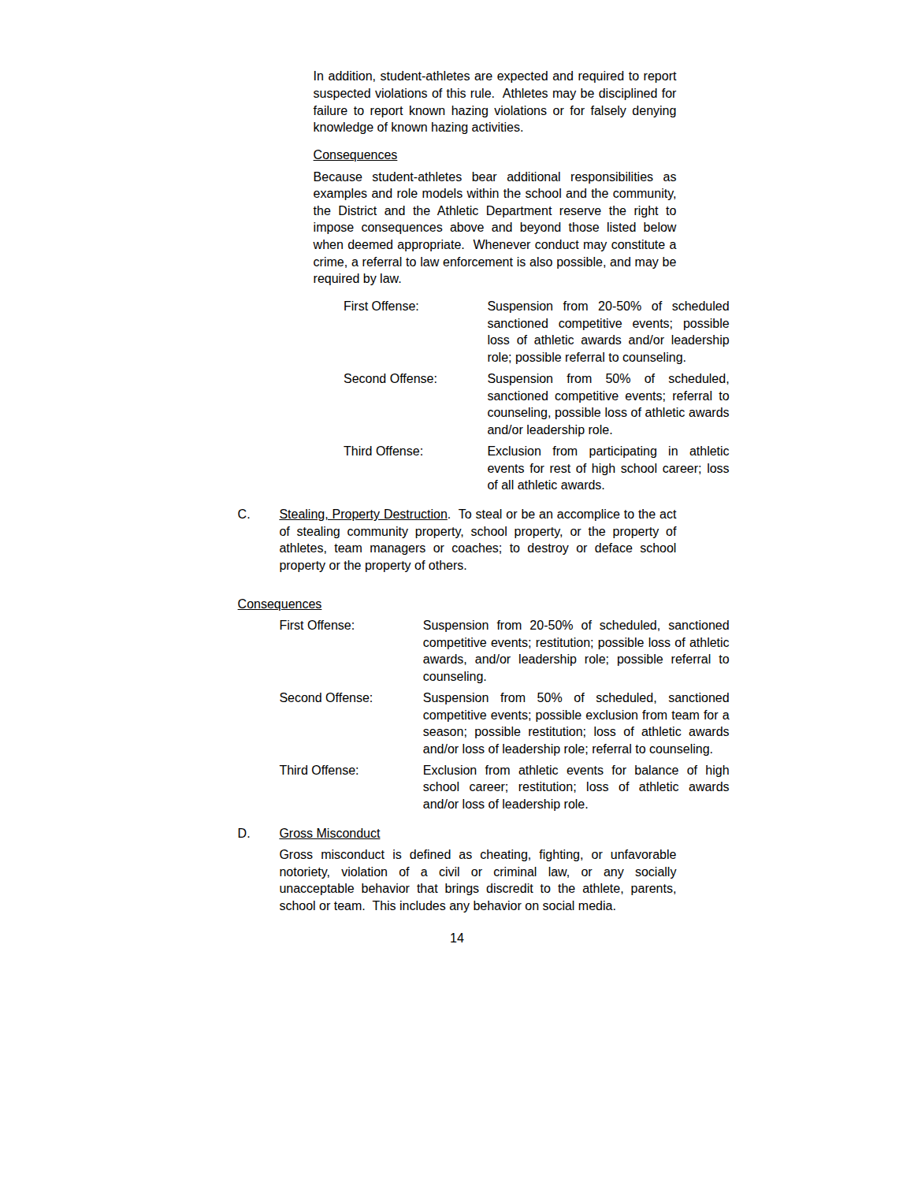In addition, student-athletes are expected and required to report suspected violations of this rule. Athletes may be disciplined for failure to report known hazing violations or for falsely denying knowledge of known hazing activities.
Consequences
Because student-athletes bear additional responsibilities as examples and role models within the school and the community, the District and the Athletic Department reserve the right to impose consequences above and beyond those listed below when deemed appropriate. Whenever conduct may constitute a crime, a referral to law enforcement is also possible, and may be required by law.
| First Offense: | Suspension from 20-50% of scheduled sanctioned competitive events; possible loss of athletic awards and/or leadership role; possible referral to counseling. |
| Second Offense: | Suspension from 50% of scheduled, sanctioned competitive events; referral to counseling, possible loss of athletic awards and/or leadership role. |
| Third Offense: | Exclusion from participating in athletic events for rest of high school career; loss of all athletic awards. |
C.
Stealing, Property Destruction. To steal or be an accomplice to the act of stealing community property, school property, or the property of athletes, team managers or coaches; to destroy or deface school property or the property of others.
Consequences
| First Offense: | Suspension from 20-50% of scheduled, sanctioned competitive events; restitution; possible loss of athletic awards, and/or leadership role; possible referral to counseling. |
| Second Offense: | Suspension from 50% of scheduled, sanctioned competitive events; possible exclusion from team for a season; possible restitution; loss of athletic awards and/or loss of leadership role; referral to counseling. |
| Third Offense: | Exclusion from athletic events for balance of high school career; restitution; loss of athletic awards and/or loss of leadership role. |
D.
Gross Misconduct
Gross misconduct is defined as cheating, fighting, or unfavorable notoriety, violation of a civil or criminal law, or any socially unacceptable behavior that brings discredit to the athlete, parents, school or team. This includes any behavior on social media.
14